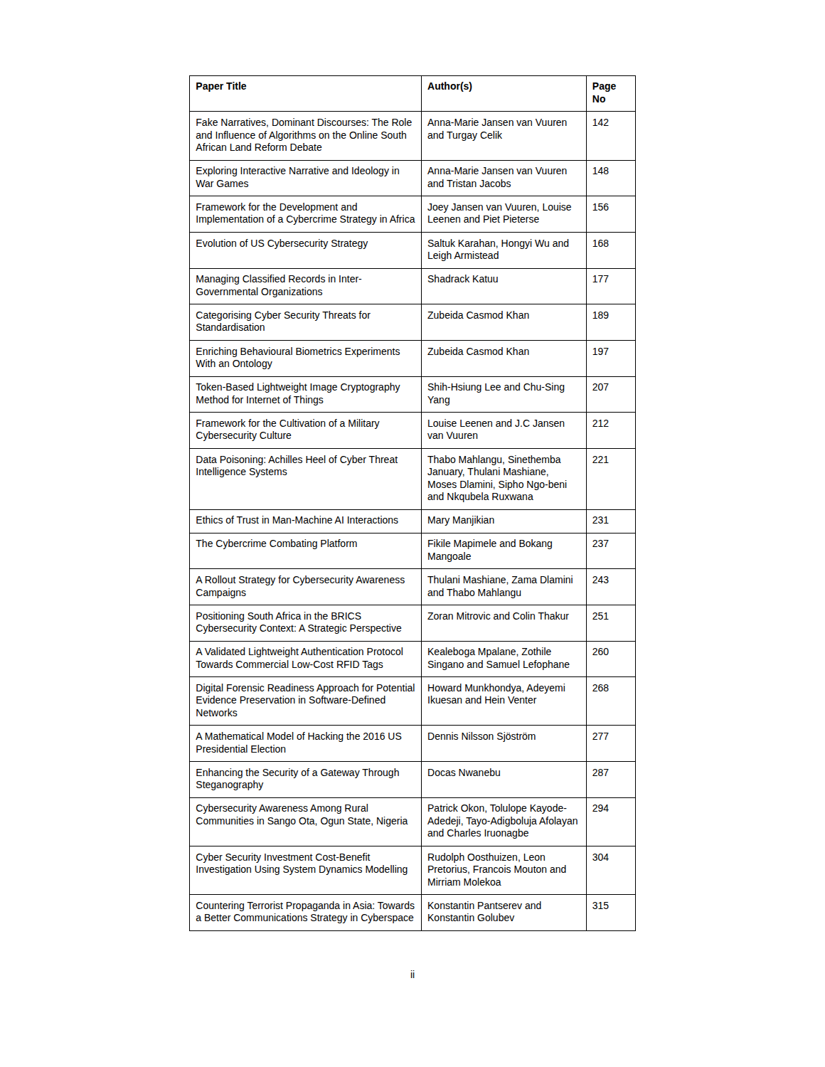| Paper Title | Author(s) | Page No |
| --- | --- | --- |
| Fake Narratives, Dominant Discourses: The Role and Influence of Algorithms on the Online South African Land Reform Debate | Anna-Marie Jansen van Vuuren and Turgay Celik | 142 |
| Exploring Interactive Narrative and Ideology in War Games | Anna-Marie Jansen van Vuuren and Tristan Jacobs | 148 |
| Framework for the Development and Implementation of a Cybercrime Strategy in Africa | Joey Jansen van Vuuren, Louise Leenen and Piet Pieterse | 156 |
| Evolution of US Cybersecurity Strategy | Saltuk Karahan, Hongyi Wu and Leigh Armistead | 168 |
| Managing Classified Records in Inter-Governmental Organizations | Shadrack Katuu | 177 |
| Categorising Cyber Security Threats for Standardisation | Zubeida Casmod Khan | 189 |
| Enriching Behavioural Biometrics Experiments With an Ontology | Zubeida Casmod Khan | 197 |
| Token-Based Lightweight Image Cryptography Method for Internet of Things | Shih-Hsiung Lee and Chu-Sing Yang | 207 |
| Framework for the Cultivation of a Military Cybersecurity Culture | Louise Leenen and J.C Jansen van Vuuren | 212 |
| Data Poisoning: Achilles Heel of Cyber Threat Intelligence Systems | Thabo Mahlangu, Sinethemba January, Thulani Mashiane, Moses Dlamini, Sipho Ngo-beni and Nkqubela Ruxwana | 221 |
| Ethics of Trust in Man-Machine AI Interactions | Mary Manjikian | 231 |
| The Cybercrime Combating Platform | Fikile Mapimele and Bokang Mangoale | 237 |
| A Rollout Strategy for Cybersecurity Awareness Campaigns | Thulani Mashiane, Zama Dlamini and Thabo Mahlangu | 243 |
| Positioning South Africa in the BRICS Cybersecurity Context: A Strategic Perspective | Zoran Mitrovic and Colin Thakur | 251 |
| A Validated Lightweight Authentication Protocol Towards Commercial Low-Cost RFID Tags | Kealeboga Mpalane, Zothile Singano and Samuel Lefophane | 260 |
| Digital Forensic Readiness Approach for Potential Evidence Preservation in Software-Defined Networks | Howard Munkhondya, Adeyemi Ikuesan and Hein Venter | 268 |
| A Mathematical Model of Hacking the 2016 US Presidential Election | Dennis Nilsson Sjöström | 277 |
| Enhancing the Security of a Gateway Through Steganography | Docas Nwanebu | 287 |
| Cybersecurity Awareness Among Rural Communities in Sango Ota, Ogun State, Nigeria | Patrick Okon, Tolulope Kayode-Adedeji, Tayo-Adigboluja Afolayan and Charles Iruonagbe | 294 |
| Cyber Security Investment Cost-Benefit Investigation Using System Dynamics Modelling | Rudolph Oosthuizen, Leon Pretorius, Francois Mouton and Mirriam Molekoa | 304 |
| Countering Terrorist Propaganda in Asia: Towards a Better Communications Strategy in Cyberspace | Konstantin Pantserev and Konstantin Golubev | 315 |
ii